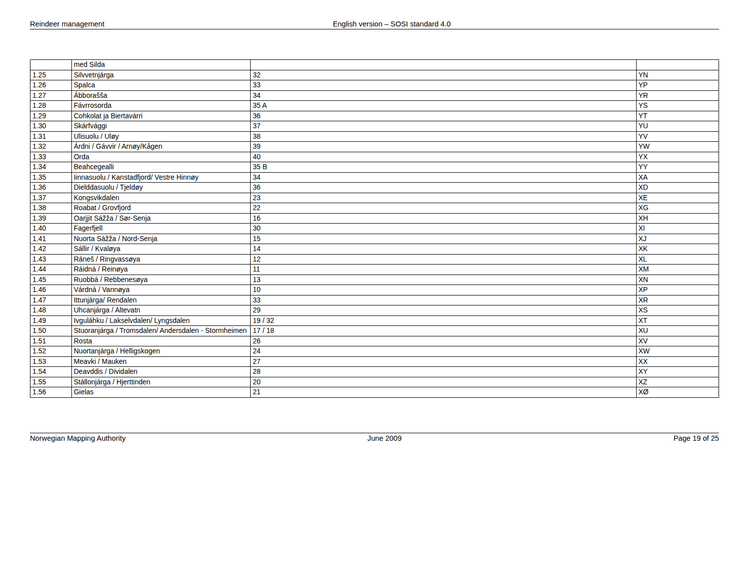Reindeer management
English version – SOSI standard 4.0
| | med Silda | | |
| 1.25 | Silvvetnjárga | 32 | YN |
| 1.26 | Spalca | 33 | YP |
| 1.27 | Ábborašša | 34 | YR |
| 1.28 | Fávrrosorda | 35 A | YS |
| 1.29 | Cohkolat ja Biertavárri | 36 | YT |
| 1.30 | Skárfvággi | 37 | YU |
| 1.31 | Ulisuolu / Uløy | 38 | YV |
| 1.32 | Árdni / Gávvir / Arnøy/Kågen | 39 | YW |
| 1.33 | Orda | 40 | YX |
| 1.34 | Beahcegealli | 35 B | YY |
| 1.35 | Iinnasuolu / Kanstadfjord/ Vestre Hinnøy | 34 | XA |
| 1.36 | Dielddasuolu / Tjeldøy | 36 | XD |
| 1.37 | Kongsvikdalen | 23 | XE |
| 1.38 | Roabat / Grovfjord | 22 | XG |
| 1.39 | Oarjjit Sážža / Sør-Senja | 16 | XH |
| 1.40 | Fagerfjell | 30 | XI |
| 1.41 | Nuorta Sážža / Nord-Senja | 15 | XJ |
| 1.42 | Sállir / Kvaløya | 14 | XK |
| 1.43 | Ráneš / Ringvassøya | 12 | XL |
| 1.44 | Ráidná / Reinøya | 11 | XM |
| 1.45 | Ruobbá / Rebbenesøya | 13 | XN |
| 1.46 | Várdná / Vannøya | 10 | XP |
| 1.47 | Ittunjárga/ Rendalen | 33 | XR |
| 1.48 | Uhcanjárga / Altevatn | 29 | XS |
| 1.49 | Ivguláhku / Lakselvdalen/ Lyngsdalen | 19 / 32 | XT |
| 1.50 | Stuoranjárga / Tromsdalen/ Andersdalen - Stormheimen | 17 / 18 | XU |
| 1.51 | Rosta | 26 | XV |
| 1.52 | Nuortanjárga / Helligskogen | 24 | XW |
| 1.53 | Meavki / Mauken | 27 | XX |
| 1.54 | Deavddis / Dividalen | 28 | XY |
| 1.55 | Stállonjárga / Hjerttinden | 20 | XZ |
| 1.56 | Gielas | 21 | XØ |
Norwegian Mapping Authority
June 2009
Page 19 of 25